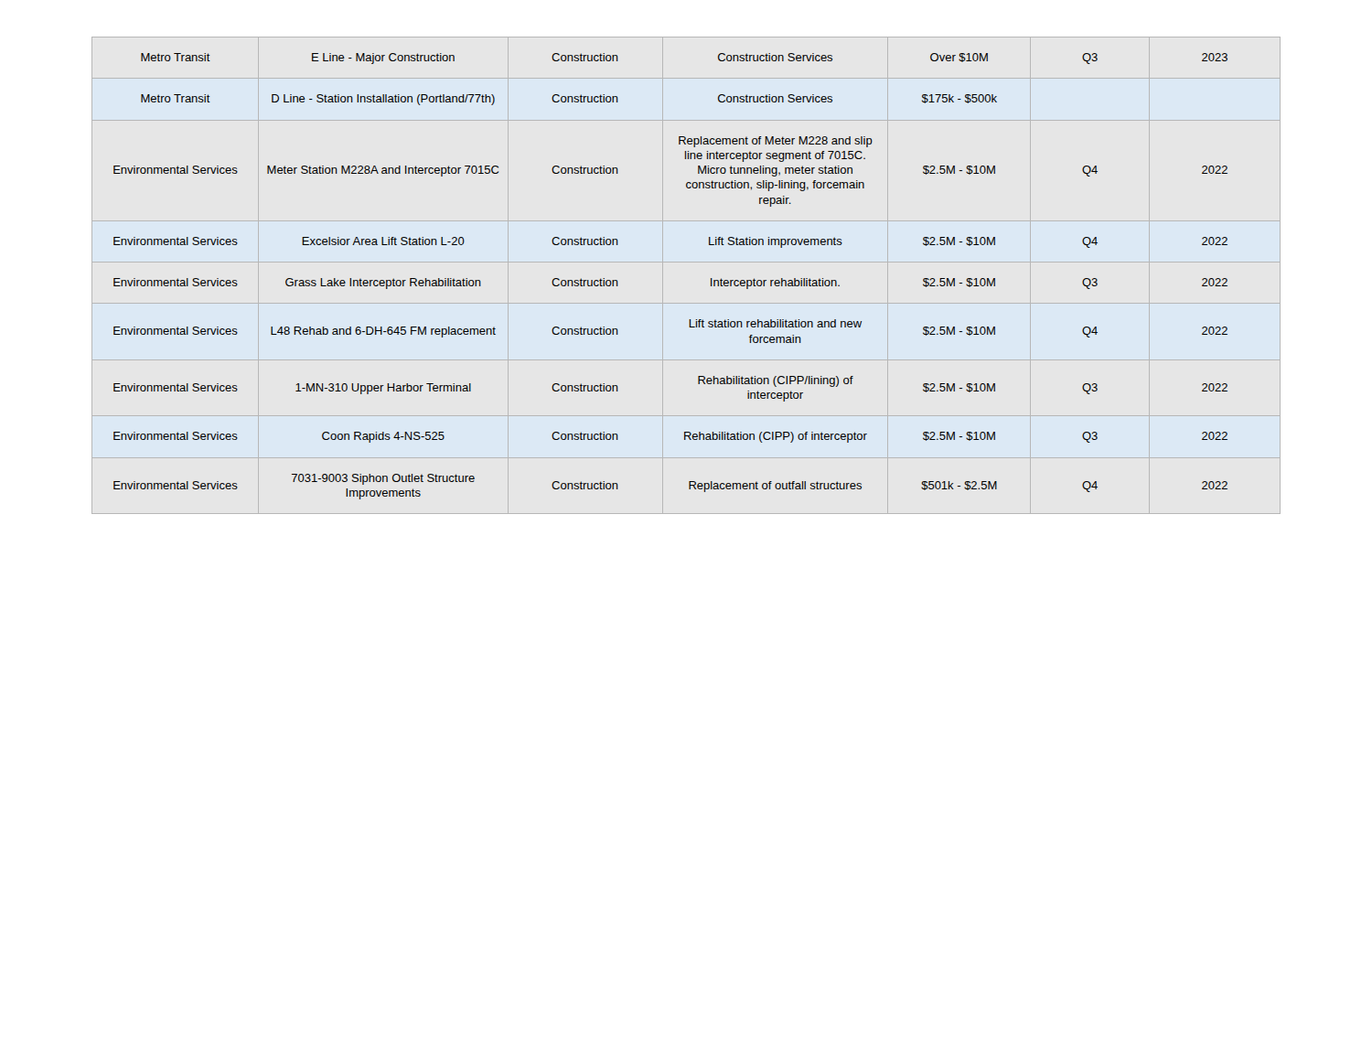| Metro Transit | E Line - Major Construction | Construction | Construction Services | Over $10M | Q3 | 2023 |
| Metro Transit | D Line - Station Installation (Portland/77th) | Construction | Construction Services | $175k - $500k | | |
| Environmental Services | Meter Station M228A and Interceptor 7015C | Construction | Replacement of Meter M228 and slip line interceptor segment of 7015C. Micro tunneling, meter station construction, slip-lining, forcemain repair. | $2.5M - $10M | Q4 | 2022 |
| Environmental Services | Excelsior Area Lift Station L-20 | Construction | Lift Station improvements | $2.5M - $10M | Q4 | 2022 |
| Environmental Services | Grass Lake Interceptor Rehabilitation | Construction | Interceptor rehabilitation. | $2.5M - $10M | Q3 | 2022 |
| Environmental Services | L48 Rehab and 6-DH-645 FM replacement | Construction | Lift station rehabilitation and new forcemain | $2.5M - $10M | Q4 | 2022 |
| Environmental Services | 1-MN-310 Upper Harbor Terminal | Construction | Rehabilitation (CIPP/lining) of interceptor | $2.5M - $10M | Q3 | 2022 |
| Environmental Services | Coon Rapids 4-NS-525 | Construction | Rehabilitation (CIPP) of interceptor | $2.5M - $10M | Q3 | 2022 |
| Environmental Services | 7031-9003 Siphon Outlet Structure Improvements | Construction | Replacement of outfall structures | $501k - $2.5M | Q4 | 2022 |